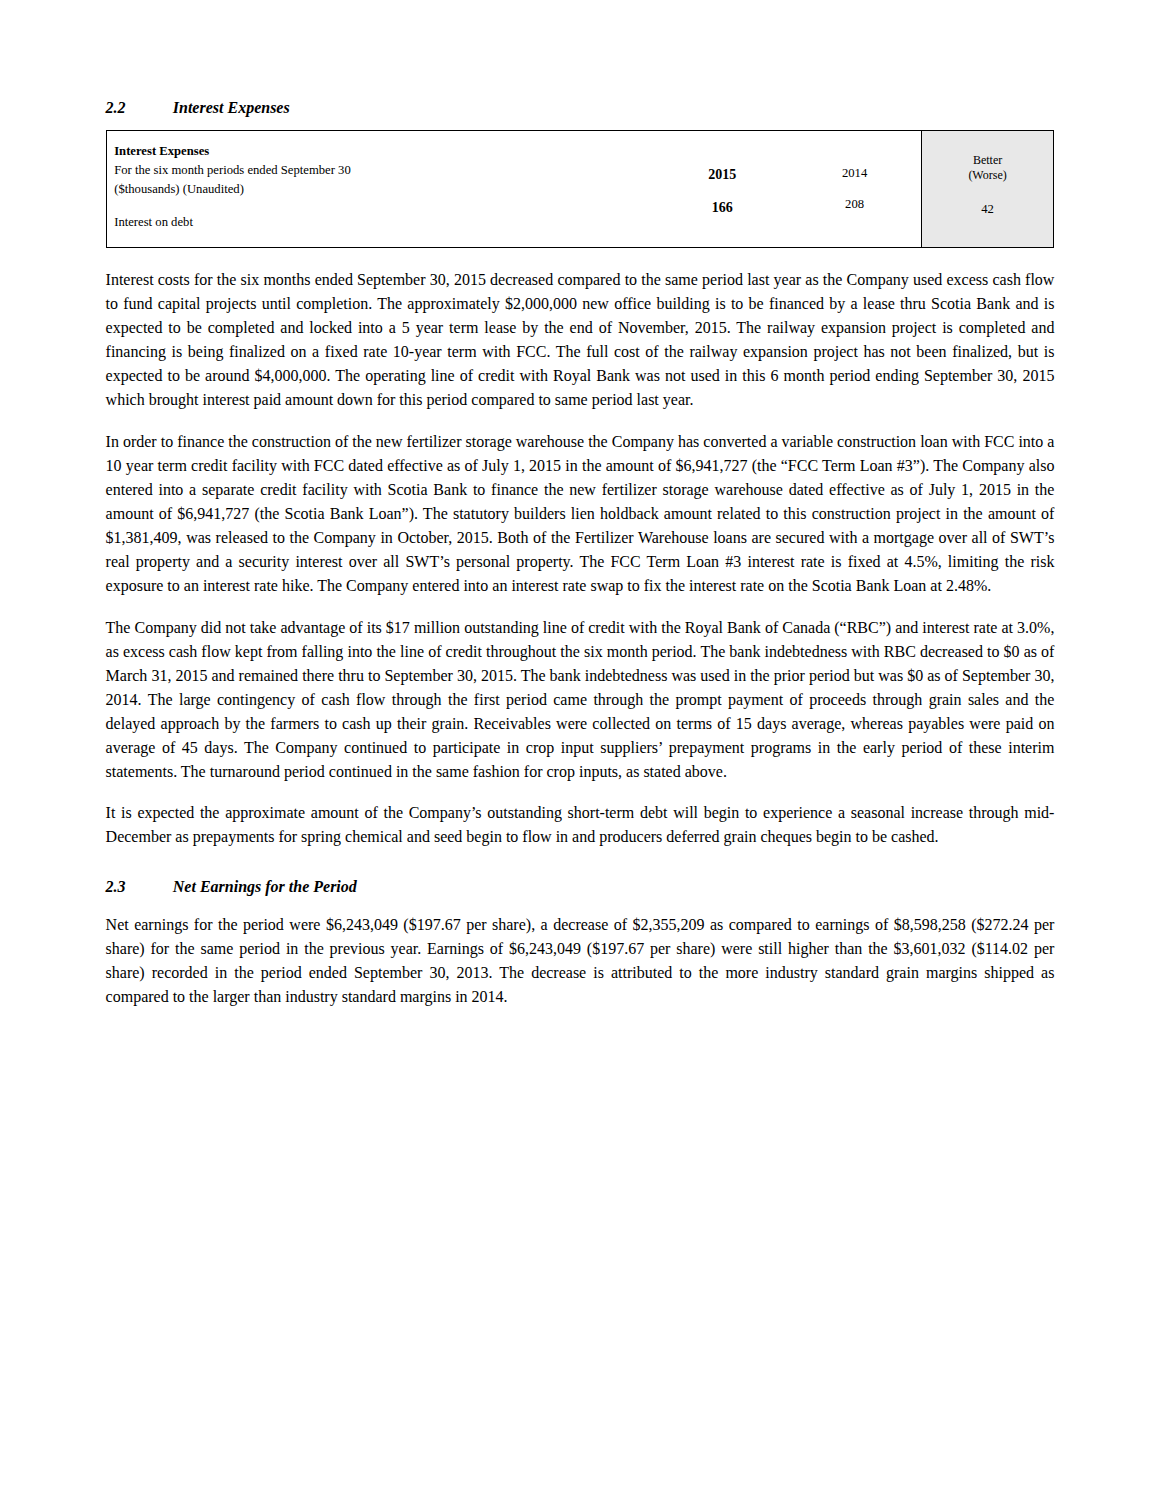2.2 Interest Expenses
| Interest Expenses For the six month periods ended September 30 ($thousands) (Unaudited) Interest on debt | 2015 166 | 2014 208 | Better (Worse) 42 |
Interest costs for the six months ended September 30, 2015 decreased compared to the same period last year as the Company used excess cash flow to fund capital projects until completion. The approximately $2,000,000 new office building is to be financed by a lease thru Scotia Bank and is expected to be completed and locked into a 5 year term lease by the end of November, 2015. The railway expansion project is completed and financing is being finalized on a fixed rate 10-year term with FCC. The full cost of the railway expansion project has not been finalized, but is expected to be around $4,000,000. The operating line of credit with Royal Bank was not used in this 6 month period ending September 30, 2015 which brought interest paid amount down for this period compared to same period last year.
In order to finance the construction of the new fertilizer storage warehouse the Company has converted a variable construction loan with FCC into a 10 year term credit facility with FCC dated effective as of July 1, 2015 in the amount of $6,941,727 (the “FCC Term Loan #3”). The Company also entered into a separate credit facility with Scotia Bank to finance the new fertilizer storage warehouse dated effective as of July 1, 2015 in the amount of $6,941,727 (the Scotia Bank Loan”). The statutory builders lien holdback amount related to this construction project in the amount of $1,381,409, was released to the Company in October, 2015. Both of the Fertilizer Warehouse loans are secured with a mortgage over all of SWT’s real property and a security interest over all SWT’s personal property. The FCC Term Loan #3 interest rate is fixed at 4.5%, limiting the risk exposure to an interest rate hike. The Company entered into an interest rate swap to fix the interest rate on the Scotia Bank Loan at 2.48%.
The Company did not take advantage of its $17 million outstanding line of credit with the Royal Bank of Canada (“RBC”) and interest rate at 3.0%, as excess cash flow kept from falling into the line of credit throughout the six month period. The bank indebtedness with RBC decreased to $0 as of March 31, 2015 and remained there thru to September 30, 2015. The bank indebtedness was used in the prior period but was $0 as of September 30, 2014. The large contingency of cash flow through the first period came through the prompt payment of proceeds through grain sales and the delayed approach by the farmers to cash up their grain. Receivables were collected on terms of 15 days average, whereas payables were paid on average of 45 days. The Company continued to participate in crop input suppliers’ prepayment programs in the early period of these interim statements. The turnaround period continued in the same fashion for crop inputs, as stated above.
It is expected the approximate amount of the Company’s outstanding short-term debt will begin to experience a seasonal increase through mid-December as prepayments for spring chemical and seed begin to flow in and producers deferred grain cheques begin to be cashed.
2.3 Net Earnings for the Period
Net earnings for the period were $6,243,049 ($197.67 per share), a decrease of $2,355,209 as compared to earnings of $8,598,258 ($272.24 per share) for the same period in the previous year. Earnings of $6,243,049 ($197.67 per share) were still higher than the $3,601,032 ($114.02 per share) recorded in the period ended September 30, 2013. The decrease is attributed to the more industry standard grain margins shipped as compared to the larger than industry standard margins in 2014.